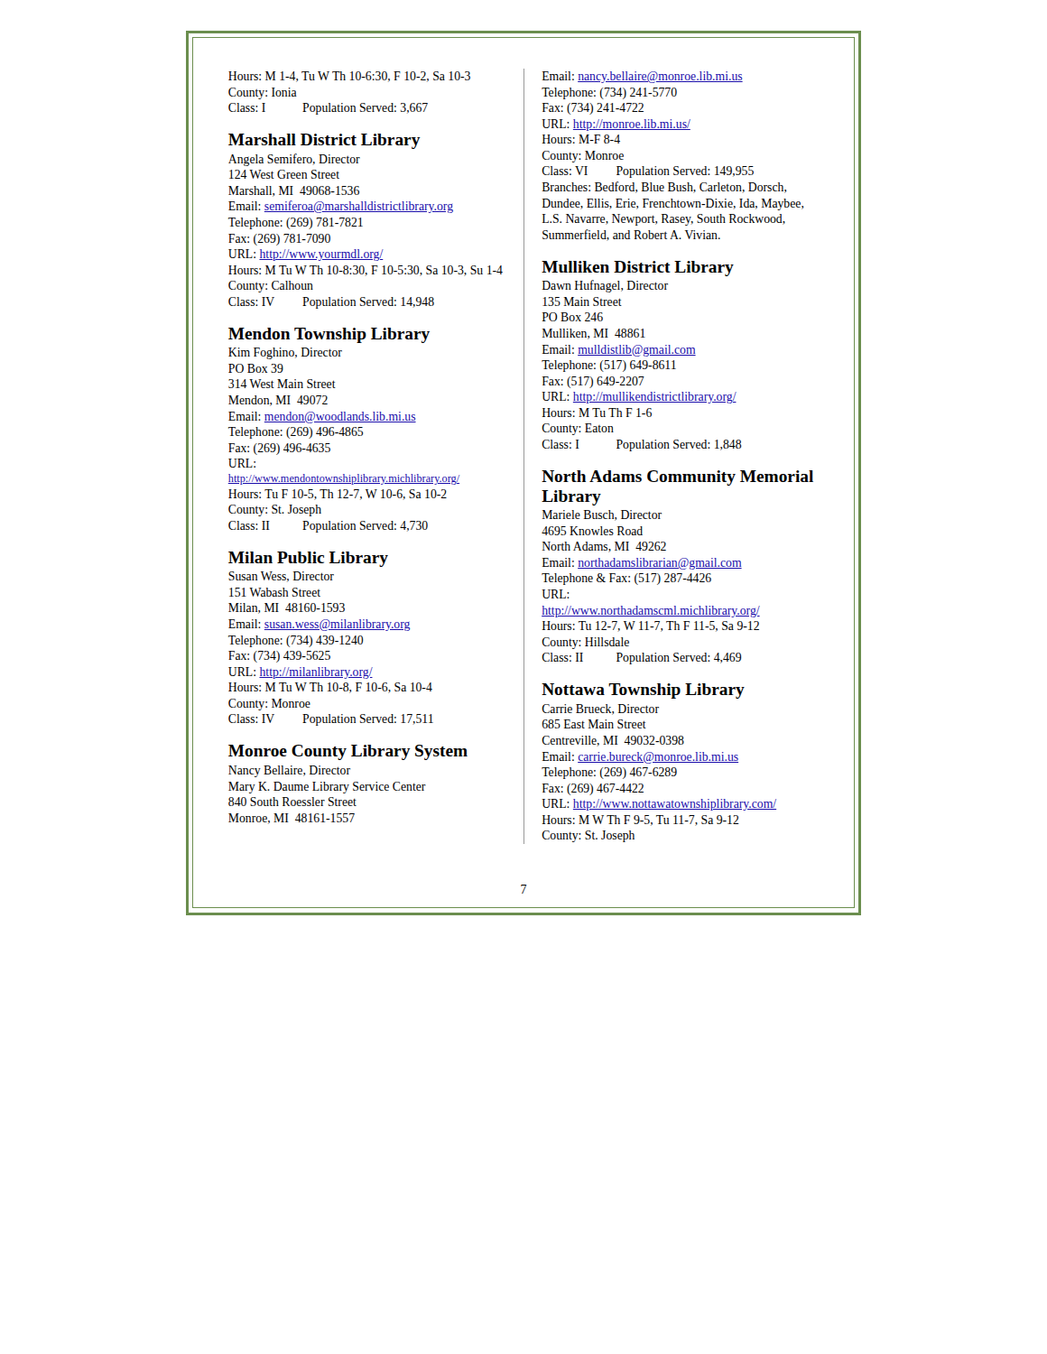Hours: M 1-4, Tu W Th 10-6:30, F 10-2, Sa 10-3
County: Ionia
Class: I Population Served: 3,667
Marshall District Library
Angela Semifero, Director
124 West Green Street
Marshall, MI 49068-1536
Email: semiferoa@marshalldistrictlibrary.org
Telephone: (269) 781-7821
Fax: (269) 781-7090
URL: http://www.yourmdl.org/
Hours: M Tu W Th 10-8:30, F 10-5:30, Sa 10-3, Su 1-4
County: Calhoun
Class: IV Population Served: 14,948
Mendon Township Library
Kim Foghino, Director
PO Box 39
314 West Main Street
Mendon, MI 49072
Email: mendon@woodlands.lib.mi.us
Telephone: (269) 496-4865
Fax: (269) 496-4635
URL:
http://www.mendontownshiplibrary.michlibrary.org/
Hours: Tu F 10-5, Th 12-7, W 10-6, Sa 10-2
County: St. Joseph
Class: II Population Served: 4,730
Milan Public Library
Susan Wess, Director
151 Wabash Street
Milan, MI 48160-1593
Email: susan.wess@milanlibrary.org
Telephone: (734) 439-1240
Fax: (734) 439-5625
URL: http://milanlibrary.org/
Hours: M Tu W Th 10-8, F 10-6, Sa 10-4
County: Monroe
Class: IV Population Served: 17,511
Monroe County Library System
Nancy Bellaire, Director
Mary K. Daume Library Service Center
840 South Roessler Street
Monroe, MI 48161-1557
Email: nancy.bellaire@monroe.lib.mi.us
Telephone: (734) 241-5770
Fax: (734) 241-4722
URL: http://monroe.lib.mi.us/
Hours: M-F 8-4
County: Monroe
Class: VI Population Served: 149,955
Branches: Bedford, Blue Bush, Carleton, Dorsch, Dundee, Ellis, Erie, Frenchtown-Dixie, Ida, Maybee, L.S. Navarre, Newport, Rasey, South Rockwood, Summerfield, and Robert A. Vivian.
Mulliken District Library
Dawn Hufnagel, Director
135 Main Street
PO Box 246
Mulliken, MI 48861
Email: mulldistlib@gmail.com
Telephone: (517) 649-8611
Fax: (517) 649-2207
URL: http://mullikendistrictlibrary.org/
Hours: M Tu Th F 1-6
County: Eaton
Class: I Population Served: 1,848
North Adams Community Memorial Library
Mariele Busch, Director
4695 Knowles Road
North Adams, MI 49262
Email: northadamslibrarian@gmail.com
Telephone & Fax: (517) 287-4426
URL:
http://www.northadamscml.michlibrary.org/
Hours: Tu 12-7, W 11-7, Th F 11-5, Sa 9-12
County: Hillsdale
Class: II Population Served: 4,469
Nottawa Township Library
Carrie Brueck, Director
685 East Main Street
Centreville, MI 49032-0398
Email: carrie.bureck@monroe.lib.mi.us
Telephone: (269) 467-6289
Fax: (269) 467-4422
URL: http://www.nottawatownshiplibrary.com/
Hours: M W Th F 9-5, Tu 11-7, Sa 9-12
County: St. Joseph
7